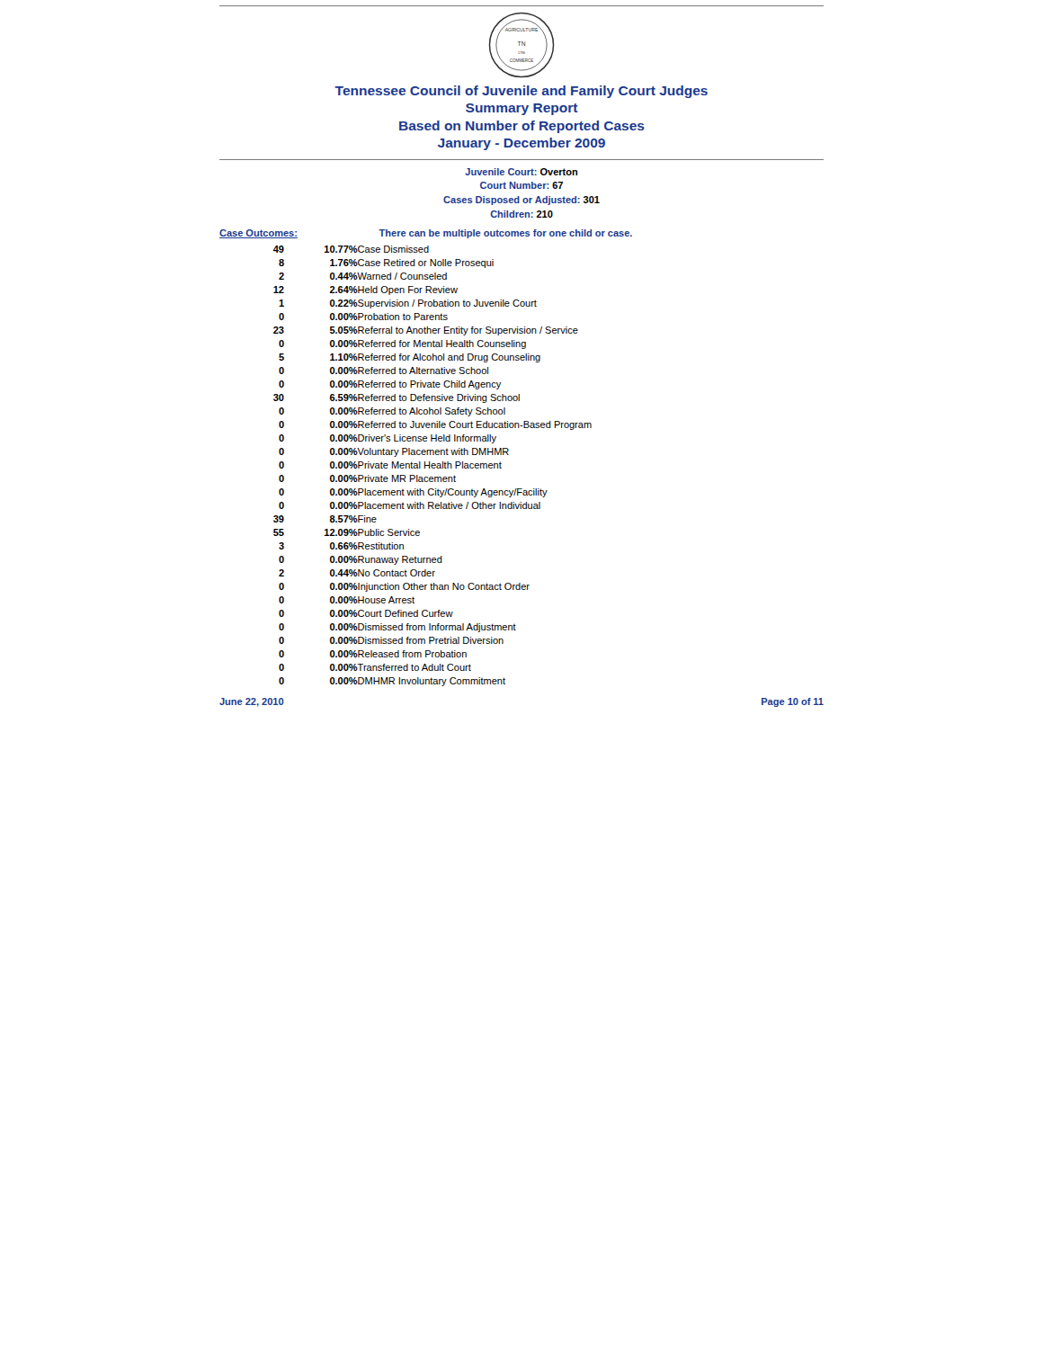Tennessee Council of Juvenile and Family Court Judges
Summary Report
Based on Number of Reported Cases
January - December 2009
Juvenile Court: Overton
Court Number: 67
Cases Disposed or Adjusted: 301
Children: 210
Case Outcomes:
There can be multiple outcomes for one child or case.
| 49 | 10.77% | Case Dismissed |
| 8 | 1.76% | Case Retired or Nolle Prosequi |
| 2 | 0.44% | Warned / Counseled |
| 12 | 2.64% | Held Open For Review |
| 1 | 0.22% | Supervision / Probation to Juvenile Court |
| 0 | 0.00% | Probation to Parents |
| 23 | 5.05% | Referral to Another Entity for Supervision / Service |
| 0 | 0.00% | Referred for Mental Health Counseling |
| 5 | 1.10% | Referred for Alcohol and Drug Counseling |
| 0 | 0.00% | Referred to Alternative School |
| 0 | 0.00% | Referred to Private Child Agency |
| 30 | 6.59% | Referred to Defensive Driving School |
| 0 | 0.00% | Referred to Alcohol Safety School |
| 0 | 0.00% | Referred to Juvenile Court Education-Based Program |
| 0 | 0.00% | Driver's License Held Informally |
| 0 | 0.00% | Voluntary Placement with DMHMR |
| 0 | 0.00% | Private Mental Health Placement |
| 0 | 0.00% | Private MR Placement |
| 0 | 0.00% | Placement with City/County Agency/Facility |
| 0 | 0.00% | Placement with Relative / Other Individual |
| 39 | 8.57% | Fine |
| 55 | 12.09% | Public Service |
| 3 | 0.66% | Restitution |
| 0 | 0.00% | Runaway Returned |
| 2 | 0.44% | No Contact Order |
| 0 | 0.00% | Injunction Other than No Contact Order |
| 0 | 0.00% | House Arrest |
| 0 | 0.00% | Court Defined Curfew |
| 0 | 0.00% | Dismissed from Informal Adjustment |
| 0 | 0.00% | Dismissed from Pretrial Diversion |
| 0 | 0.00% | Released from Probation |
| 0 | 0.00% | Transferred to Adult Court |
| 0 | 0.00% | DMHMR Involuntary Commitment |
June 22, 2010
Page 10 of 11